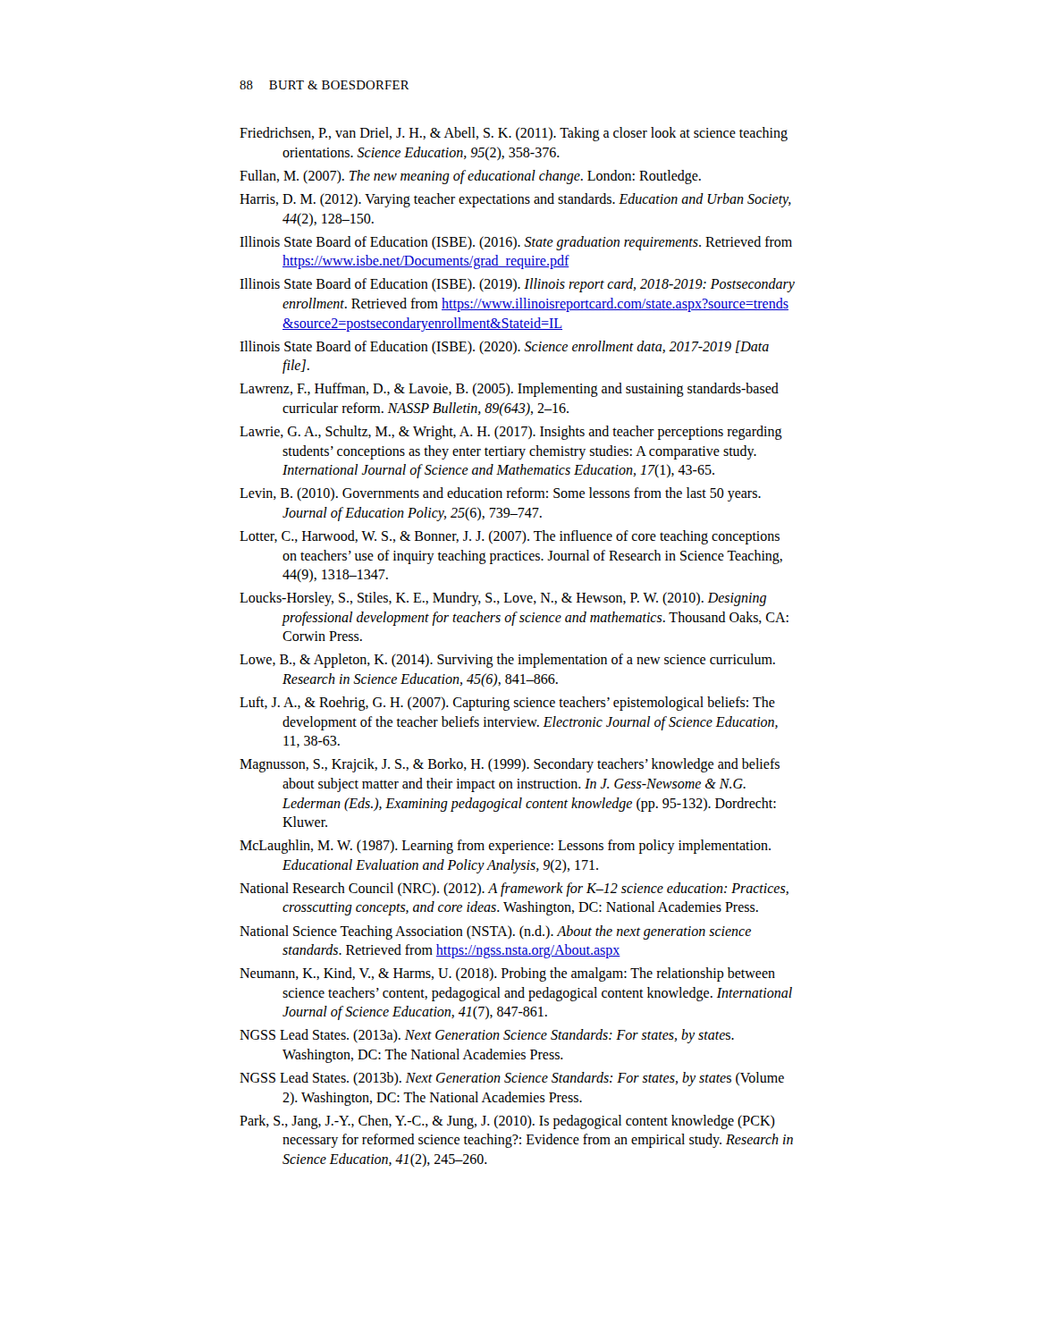88 BURT & BOESDORFER
Friedrichsen, P., van Driel, J. H., & Abell, S. K. (2011). Taking a closer look at science teaching orientations. Science Education, 95(2), 358-376.
Fullan, M. (2007). The new meaning of educational change. London: Routledge.
Harris, D. M. (2012). Varying teacher expectations and standards. Education and Urban Society, 44(2), 128–150.
Illinois State Board of Education (ISBE). (2016). State graduation requirements. Retrieved from https://www.isbe.net/Documents/grad_require.pdf
Illinois State Board of Education (ISBE). (2019). Illinois report card, 2018-2019: Postsecondary enrollment. Retrieved from https://www.illinoisreportcard.com/state.aspx?source=trends&source2=postsecondaryenrollment&Stateid=IL
Illinois State Board of Education (ISBE). (2020). Science enrollment data, 2017-2019 [Data file].
Lawrenz, F., Huffman, D., & Lavoie, B. (2005). Implementing and sustaining standards-based curricular reform. NASSP Bulletin, 89(643), 2–16.
Lawrie, G. A., Schultz, M., & Wright, A. H. (2017). Insights and teacher perceptions regarding students’ conceptions as they enter tertiary chemistry studies: A comparative study. International Journal of Science and Mathematics Education, 17(1), 43-65.
Levin, B. (2010). Governments and education reform: Some lessons from the last 50 years. Journal of Education Policy, 25(6), 739–747.
Lotter, C., Harwood, W. S., & Bonner, J. J. (2007). The influence of core teaching conceptions on teachers’ use of inquiry teaching practices. Journal of Research in Science Teaching, 44(9), 1318–1347.
Loucks-Horsley, S., Stiles, K. E., Mundry, S., Love, N., & Hewson, P. W. (2010). Designing professional development for teachers of science and mathematics. Thousand Oaks, CA: Corwin Press.
Lowe, B., & Appleton, K. (2014). Surviving the implementation of a new science curriculum. Research in Science Education, 45(6), 841–866.
Luft, J. A., & Roehrig, G. H. (2007). Capturing science teachers’ epistemological beliefs: The development of the teacher beliefs interview. Electronic Journal of Science Education, 11, 38-63.
Magnusson, S., Krajcik, J. S., & Borko, H. (1999). Secondary teachers’ knowledge and beliefs about subject matter and their impact on instruction. In J. Gess-Newsome & N.G. Lederman (Eds.), Examining pedagogical content knowledge (pp. 95-132). Dordrecht: Kluwer.
McLaughlin, M. W. (1987). Learning from experience: Lessons from policy implementation. Educational Evaluation and Policy Analysis, 9(2), 171.
National Research Council (NRC). (2012). A framework for K–12 science education: Practices, crosscutting concepts, and core ideas. Washington, DC: National Academies Press.
National Science Teaching Association (NSTA). (n.d.). About the next generation science standards. Retrieved from https://ngss.nsta.org/About.aspx
Neumann, K., Kind, V., & Harms, U. (2018). Probing the amalgam: The relationship between science teachers’ content, pedagogical and pedagogical content knowledge. International Journal of Science Education, 41(7), 847-861.
NGSS Lead States. (2013a). Next Generation Science Standards: For states, by states. Washington, DC: The National Academies Press.
NGSS Lead States. (2013b). Next Generation Science Standards: For states, by states (Volume 2). Washington, DC: The National Academies Press.
Park, S., Jang, J.-Y., Chen, Y.-C., & Jung, J. (2010). Is pedagogical content knowledge (PCK) necessary for reformed science teaching?: Evidence from an empirical study. Research in Science Education, 41(2), 245–260.